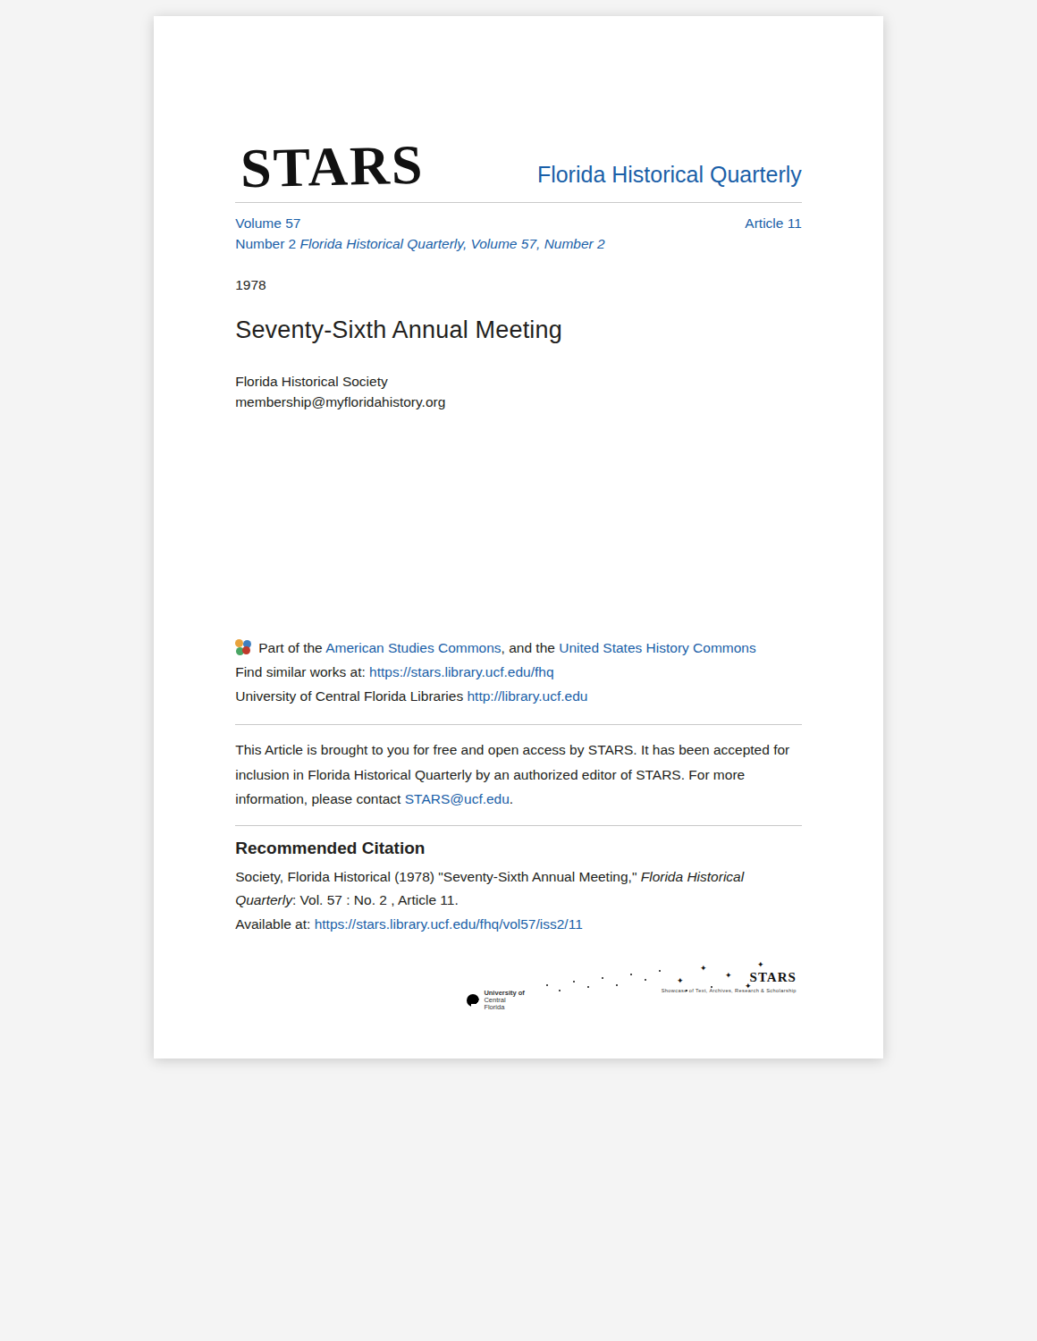STARS
Florida Historical Quarterly
Volume 57
Number 2 Florida Historical Quarterly, Volume 57, Number 2
Article 11
1978
Seventy-Sixth Annual Meeting
Florida Historical Society membership@myfloridahistory.org
Part of the American Studies Commons, and the United States History Commons
Find similar works at: https://stars.library.ucf.edu/fhq
University of Central Florida Libraries http://library.ucf.edu
This Article is brought to you for free and open access by STARS. It has been accepted for inclusion in Florida Historical Quarterly by an authorized editor of STARS. For more information, please contact STARS@ucf.edu.
Recommended Citation
Society, Florida Historical (1978) "Seventy-Sixth Annual Meeting," Florida Historical Quarterly: Vol. 57 : No. 2 , Article 11.
Available at: https://stars.library.ucf.edu/fhq/vol57/iss2/11
University of Central
Florida
STARS Showcase of Text, Archives, Research & Scholarship ✦ ✦ ✦ ✦ ✦